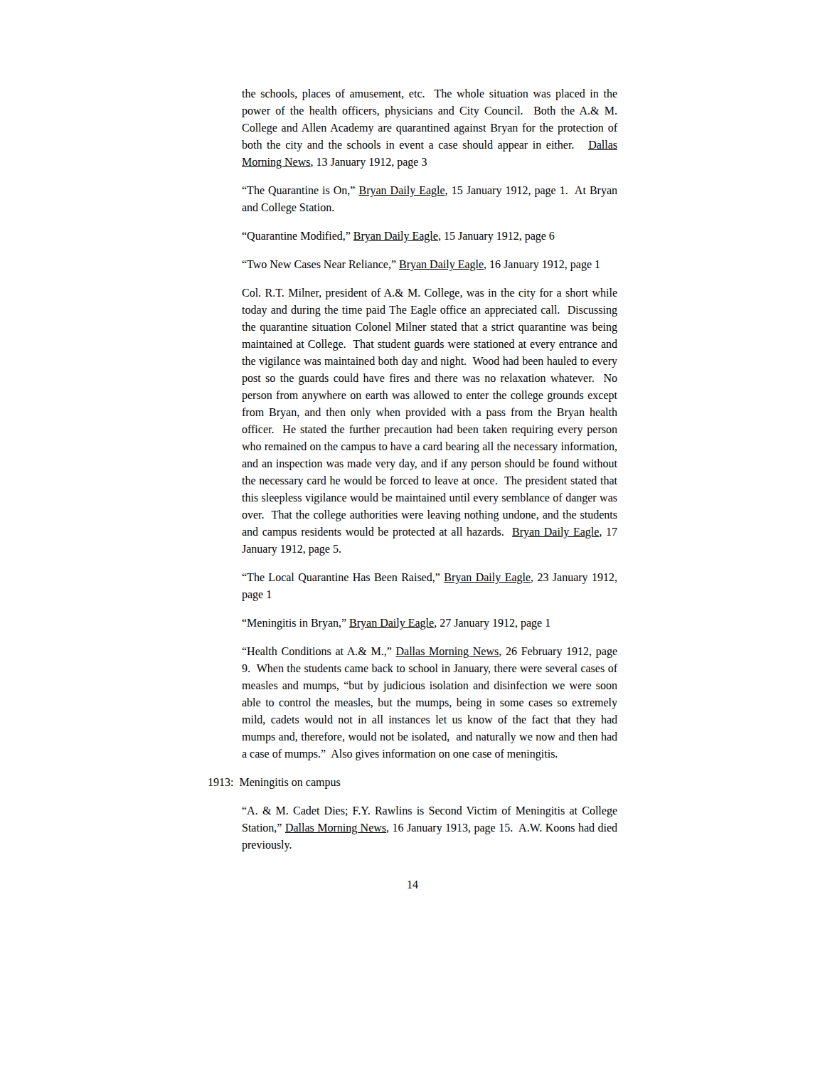the schools, places of amusement, etc. The whole situation was placed in the power of the health officers, physicians and City Council. Both the A.& M. College and Allen Academy are quarantined against Bryan for the protection of both the city and the schools in event a case should appear in either. Dallas Morning News, 13 January 1912, page 3
“The Quarantine is On,” Bryan Daily Eagle, 15 January 1912, page 1. At Bryan and College Station.
“Quarantine Modified,” Bryan Daily Eagle, 15 January 1912, page 6
“Two New Cases Near Reliance,” Bryan Daily Eagle, 16 January 1912, page 1
Col. R.T. Milner, president of A.& M. College, was in the city for a short while today and during the time paid The Eagle office an appreciated call. Discussing the quarantine situation Colonel Milner stated that a strict quarantine was being maintained at College. That student guards were stationed at every entrance and the vigilance was maintained both day and night. Wood had been hauled to every post so the guards could have fires and there was no relaxation whatever. No person from anywhere on earth was allowed to enter the college grounds except from Bryan, and then only when provided with a pass from the Bryan health officer. He stated the further precaution had been taken requiring every person who remained on the campus to have a card bearing all the necessary information, and an inspection was made very day, and if any person should be found without the necessary card he would be forced to leave at once. The president stated that this sleepless vigilance would be maintained until every semblance of danger was over. That the college authorities were leaving nothing undone, and the students and campus residents would be protected at all hazards. Bryan Daily Eagle, 17 January 1912, page 5.
“The Local Quarantine Has Been Raised,” Bryan Daily Eagle, 23 January 1912, page 1
“Meningitis in Bryan,” Bryan Daily Eagle, 27 January 1912, page 1
“Health Conditions at A.& M.,” Dallas Morning News, 26 February 1912, page 9. When the students came back to school in January, there were several cases of measles and mumps, “but by judicious isolation and disinfection we were soon able to control the measles, but the mumps, being in some cases so extremely mild, cadets would not in all instances let us know of the fact that they had mumps and, therefore, would not be isolated, and naturally we now and then had a case of mumps.” Also gives information on one case of meningitis.
1913: Meningitis on campus
“A. & M. Cadet Dies; F.Y. Rawlins is Second Victim of Meningitis at College Station,” Dallas Morning News, 16 January 1913, page 15. A.W. Koons had died previously.
14